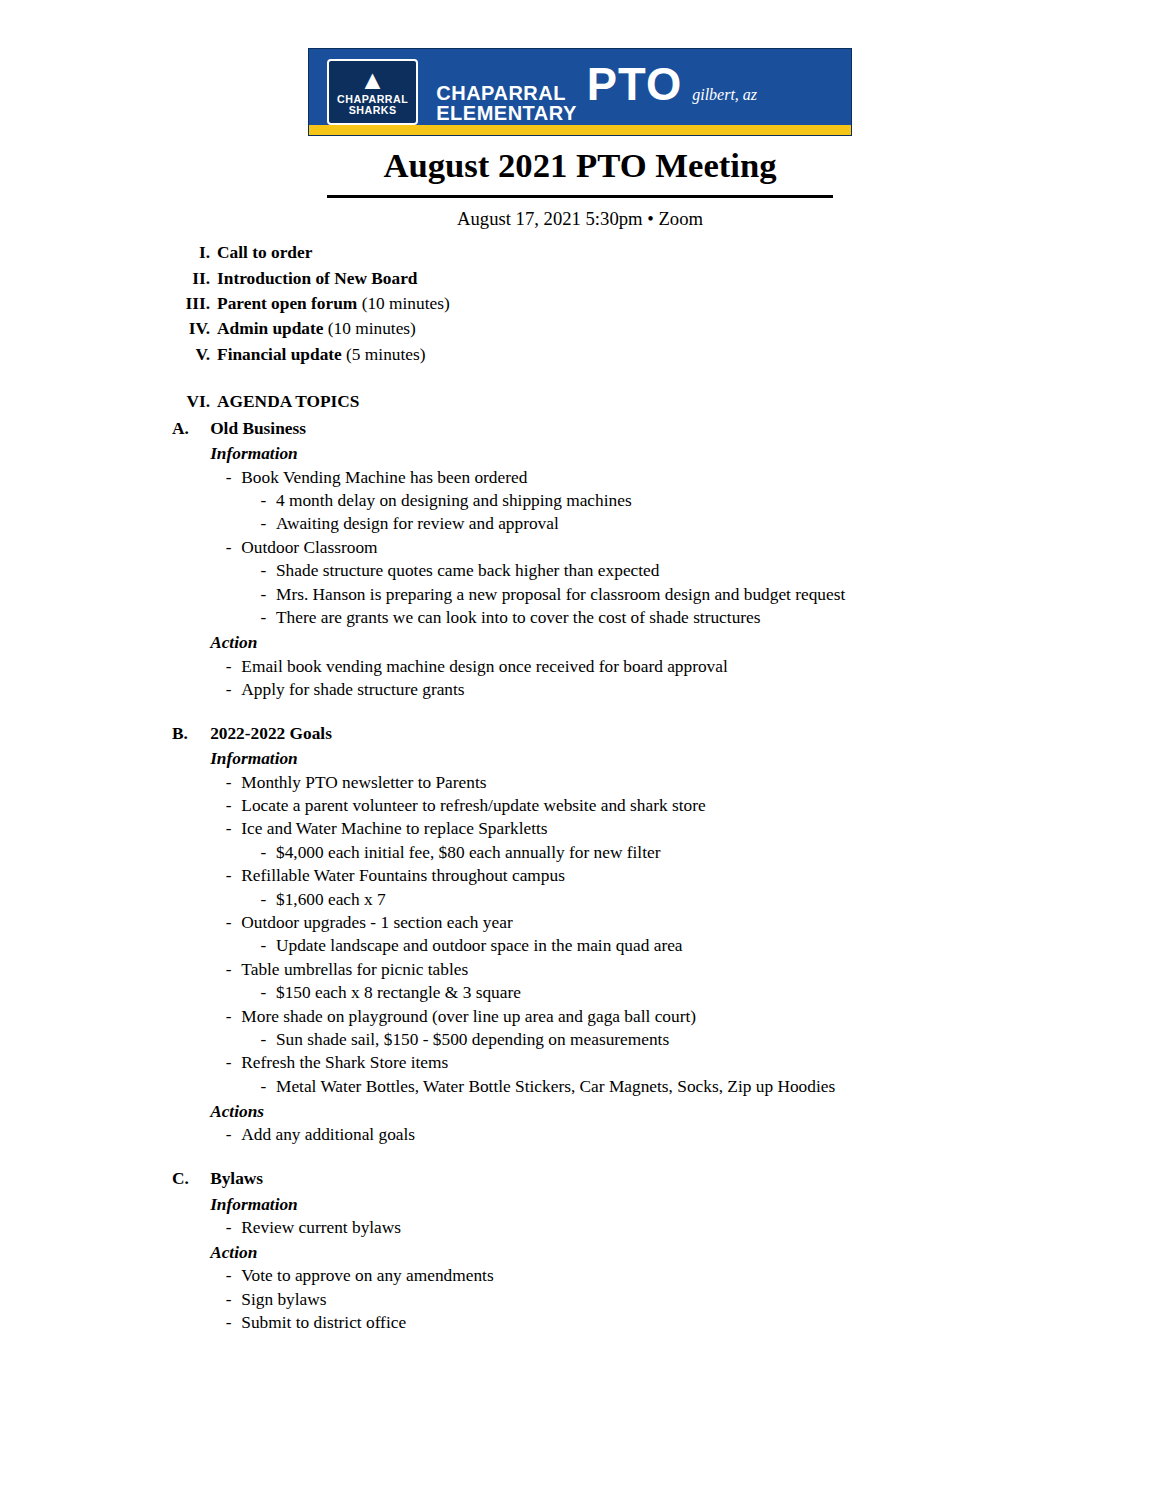▲ CHAPARRAL
SHARKS
Chaparral
Elementary PTO gilbert, az
August 2021 PTO Meeting
August 17, 2021 5:30pm • Zoom
I. Call to order
II. Introduction of New Board
III. Parent open forum (10 minutes)
IV. Admin update (10 minutes)
V. Financial update (5 minutes)
VI. AGENDA TOPICS
A. Old Business
Information
Book Vending Machine has been ordered
4 month delay on designing and shipping machines
Awaiting design for review and approval
Outdoor Classroom
Shade structure quotes came back higher than expected
Mrs. Hanson is preparing a new proposal for classroom design and budget request
There are grants we can look into to cover the cost of shade structures
Action
Email book vending machine design once received for board approval
Apply for shade structure grants
B. 2022-2022 Goals
Information
Monthly PTO newsletter to Parents
Locate a parent volunteer to refresh/update website and shark store
Ice and Water Machine to replace Sparkletts
$4,000 each initial fee, $80 each annually for new filter
Refillable Water Fountains throughout campus
$1,600 each x 7
Outdoor upgrades - 1 section each year
Update landscape and outdoor space in the main quad area
Table umbrellas for picnic tables
$150 each x 8 rectangle & 3 square
More shade on playground (over line up area and gaga ball court)
Sun shade sail, $150 - $500 depending on measurements
Refresh the Shark Store items
Metal Water Bottles, Water Bottle Stickers, Car Magnets, Socks, Zip up Hoodies
Actions
Add any additional goals
C. Bylaws
Information
Review current bylaws
Action
Vote to approve on any amendments
Sign bylaws
Submit to district office